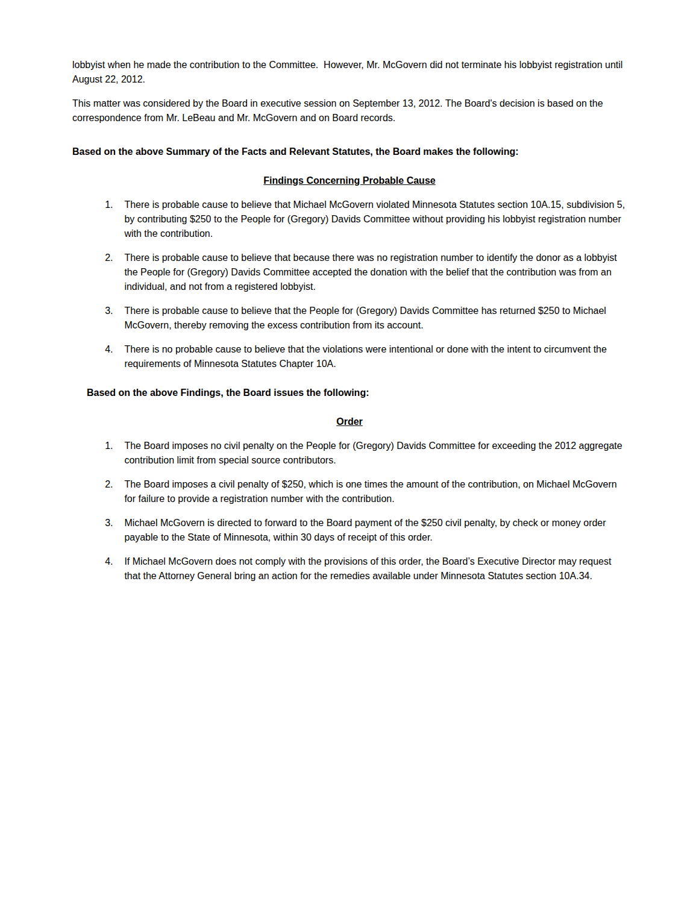lobbyist when he made the contribution to the Committee. However, Mr. McGovern did not terminate his lobbyist registration until August 22, 2012.
This matter was considered by the Board in executive session on September 13, 2012. The Board's decision is based on the correspondence from Mr. LeBeau and Mr. McGovern and on Board records.
Based on the above Summary of the Facts and Relevant Statutes, the Board makes the following:
Findings Concerning Probable Cause
There is probable cause to believe that Michael McGovern violated Minnesota Statutes section 10A.15, subdivision 5, by contributing $250 to the People for (Gregory) Davids Committee without providing his lobbyist registration number with the contribution.
There is probable cause to believe that because there was no registration number to identify the donor as a lobbyist the People for (Gregory) Davids Committee accepted the donation with the belief that the contribution was from an individual, and not from a registered lobbyist.
There is probable cause to believe that the People for (Gregory) Davids Committee has returned $250 to Michael McGovern, thereby removing the excess contribution from its account.
There is no probable cause to believe that the violations were intentional or done with the intent to circumvent the requirements of Minnesota Statutes Chapter 10A.
Based on the above Findings, the Board issues the following:
Order
The Board imposes no civil penalty on the People for (Gregory) Davids Committee for exceeding the 2012 aggregate contribution limit from special source contributors.
The Board imposes a civil penalty of $250, which is one times the amount of the contribution, on Michael McGovern for failure to provide a registration number with the contribution.
Michael McGovern is directed to forward to the Board payment of the $250 civil penalty, by check or money order payable to the State of Minnesota, within 30 days of receipt of this order.
If Michael McGovern does not comply with the provisions of this order, the Board’s Executive Director may request that the Attorney General bring an action for the remedies available under Minnesota Statutes section 10A.34.